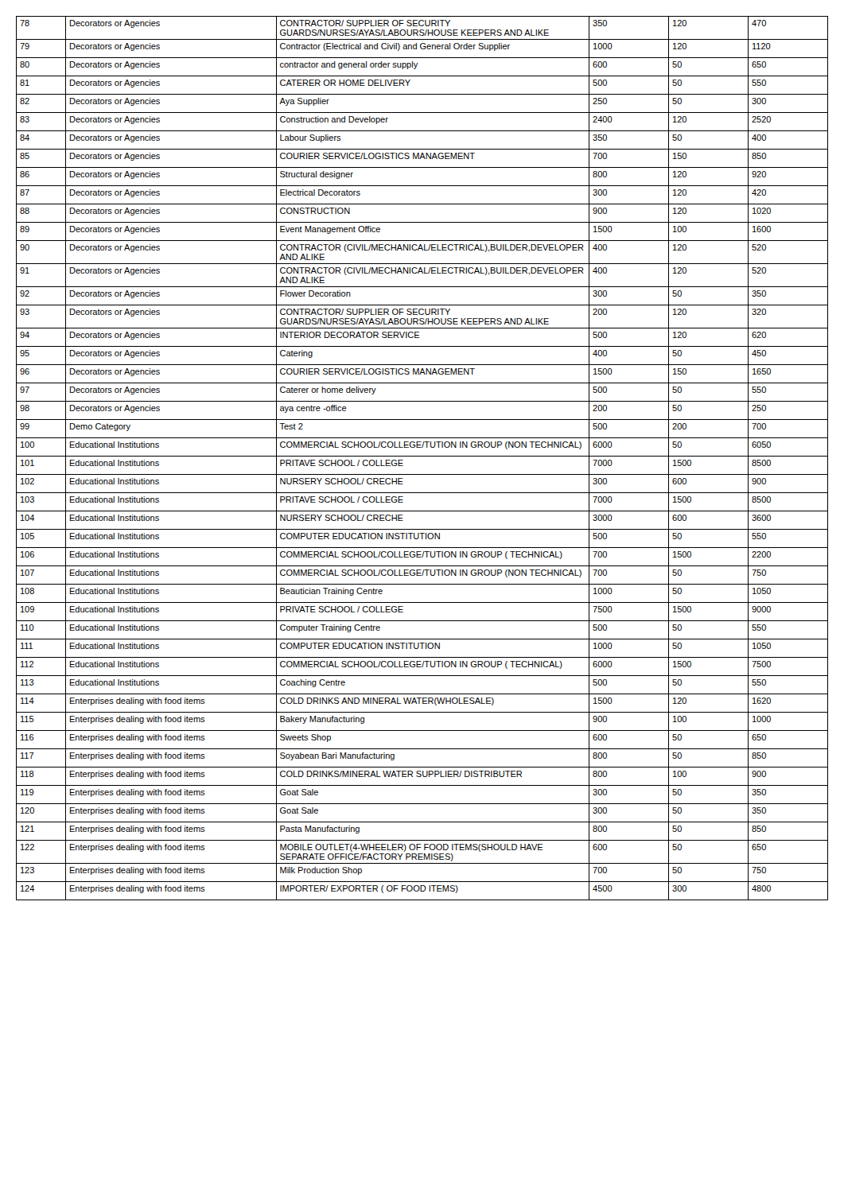| 78 | Decorators or Agencies | CONTRACTOR/ SUPPLIER OF SECURITY GUARDS/NURSES/AYAS/LABOURS/HOUSE KEEPERS AND ALIKE | 350 | 120 | 470 |
| 79 | Decorators or Agencies | Contractor (Electrical and Civil) and General Order Supplier | 1000 | 120 | 1120 |
| 80 | Decorators or Agencies | contractor and general order supply | 600 | 50 | 650 |
| 81 | Decorators or Agencies | CATERER OR HOME DELIVERY | 500 | 50 | 550 |
| 82 | Decorators or Agencies | Aya Supplier | 250 | 50 | 300 |
| 83 | Decorators or Agencies | Construction and Developer | 2400 | 120 | 2520 |
| 84 | Decorators or Agencies | Labour Supliers | 350 | 50 | 400 |
| 85 | Decorators or Agencies | COURIER SERVICE/LOGISTICS MANAGEMENT | 700 | 150 | 850 |
| 86 | Decorators or Agencies | Structural designer | 800 | 120 | 920 |
| 87 | Decorators or Agencies | Electrical Decorators | 300 | 120 | 420 |
| 88 | Decorators or Agencies | CONSTRUCTION | 900 | 120 | 1020 |
| 89 | Decorators or Agencies | Event Management Office | 1500 | 100 | 1600 |
| 90 | Decorators or Agencies | CONTRACTOR (CIVIL/MECHANICAL/ELECTRICAL),BUILDER,DEVELOPER AND ALIKE | 400 | 120 | 520 |
| 91 | Decorators or Agencies | CONTRACTOR (CIVIL/MECHANICAL/ELECTRICAL),BUILDER,DEVELOPER AND ALIKE | 400 | 120 | 520 |
| 92 | Decorators or Agencies | Flower Decoration | 300 | 50 | 350 |
| 93 | Decorators or Agencies | CONTRACTOR/ SUPPLIER OF SECURITY GUARDS/NURSES/AYAS/LABOURS/HOUSE KEEPERS AND ALIKE | 200 | 120 | 320 |
| 94 | Decorators or Agencies | INTERIOR DECORATOR SERVICE | 500 | 120 | 620 |
| 95 | Decorators or Agencies | Catering | 400 | 50 | 450 |
| 96 | Decorators or Agencies | COURIER SERVICE/LOGISTICS MANAGEMENT | 1500 | 150 | 1650 |
| 97 | Decorators or Agencies | Caterer or home delivery | 500 | 50 | 550 |
| 98 | Decorators or Agencies | aya centre -office | 200 | 50 | 250 |
| 99 | Demo Category | Test 2 | 500 | 200 | 700 |
| 100 | Educational Institutions | COMMERCIAL SCHOOL/COLLEGE/TUTION IN GROUP (NON TECHNICAL) | 6000 | 50 | 6050 |
| 101 | Educational Institutions | PRITAVE SCHOOL / COLLEGE | 7000 | 1500 | 8500 |
| 102 | Educational Institutions | NURSERY SCHOOL/ CRECHE | 300 | 600 | 900 |
| 103 | Educational Institutions | PRITAVE SCHOOL / COLLEGE | 7000 | 1500 | 8500 |
| 104 | Educational Institutions | NURSERY SCHOOL/ CRECHE | 3000 | 600 | 3600 |
| 105 | Educational Institutions | COMPUTER EDUCATION INSTITUTION | 500 | 50 | 550 |
| 106 | Educational Institutions | COMMERCIAL SCHOOL/COLLEGE/TUTION IN GROUP ( TECHNICAL) | 700 | 1500 | 2200 |
| 107 | Educational Institutions | COMMERCIAL SCHOOL/COLLEGE/TUTION IN GROUP (NON TECHNICAL) | 700 | 50 | 750 |
| 108 | Educational Institutions | Beautician Training Centre | 1000 | 50 | 1050 |
| 109 | Educational Institutions | PRIVATE SCHOOL / COLLEGE | 7500 | 1500 | 9000 |
| 110 | Educational Institutions | Computer Training Centre | 500 | 50 | 550 |
| 111 | Educational Institutions | COMPUTER EDUCATION INSTITUTION | 1000 | 50 | 1050 |
| 112 | Educational Institutions | COMMERCIAL SCHOOL/COLLEGE/TUTION IN GROUP ( TECHNICAL) | 6000 | 1500 | 7500 |
| 113 | Educational Institutions | Coaching Centre | 500 | 50 | 550 |
| 114 | Enterprises dealing with food items | COLD DRINKS AND MINERAL WATER(WHOLESALE) | 1500 | 120 | 1620 |
| 115 | Enterprises dealing with food items | Bakery Manufacturing | 900 | 100 | 1000 |
| 116 | Enterprises dealing with food items | Sweets Shop | 600 | 50 | 650 |
| 117 | Enterprises dealing with food items | Soyabean Bari Manufacturing | 800 | 50 | 850 |
| 118 | Enterprises dealing with food items | COLD DRINKS/MINERAL WATER SUPPLIER/ DISTRIBUTER | 800 | 100 | 900 |
| 119 | Enterprises dealing with food items | Goat Sale | 300 | 50 | 350 |
| 120 | Enterprises dealing with food items | Goat Sale | 300 | 50 | 350 |
| 121 | Enterprises dealing with food items | Pasta Manufacturing | 800 | 50 | 850 |
| 122 | Enterprises dealing with food items | MOBILE OUTLET(4-WHEELER) OF FOOD ITEMS(SHOULD HAVE SEPARATE OFFICE/FACTORY PREMISES) | 600 | 50 | 650 |
| 123 | Enterprises dealing with food items | Milk Production Shop | 700 | 50 | 750 |
| 124 | Enterprises dealing with food items | IMPORTER/ EXPORTER ( OF FOOD ITEMS) | 4500 | 300 | 4800 |